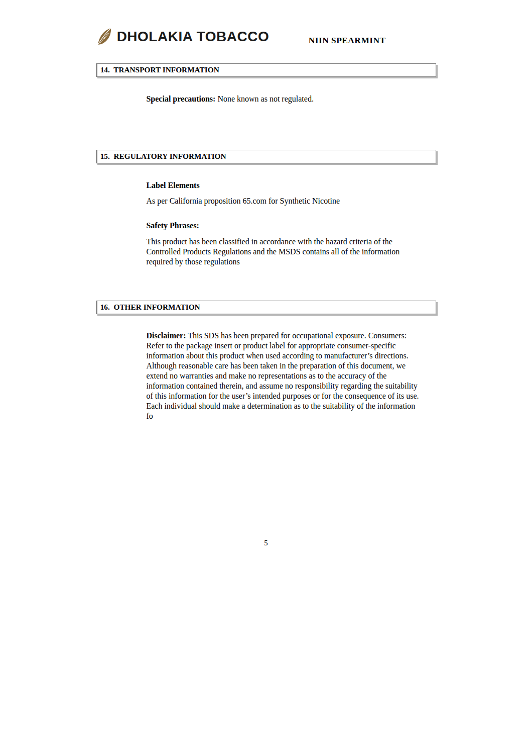DHOLAKIA TOBACCO
NIIN SPEARMINT
14. TRANSPORT INFORMATION
Special precautions: None known as not regulated.
15. REGULATORY INFORMATION
Label Elements
As per California proposition 65.com for Synthetic Nicotine
Safety Phrases:
This product has been classified in accordance with the hazard criteria of the Controlled Products Regulations and the MSDS contains all of the information required by those regulations
16. OTHER INFORMATION
Disclaimer: This SDS has been prepared for occupational exposure. Consumers: Refer to the package insert or product label for appropriate consumer-specific information about this product when used according to manufacturer’s directions. Although reasonable care has been taken in the preparation of this document, we extend no warranties and make no representations as to the accuracy of the information contained therein, and assume no responsibility regarding the suitability of this information for the user’s intended purposes or for the consequence of its use. Each individual should make a determination as to the suitability of the information fo
5